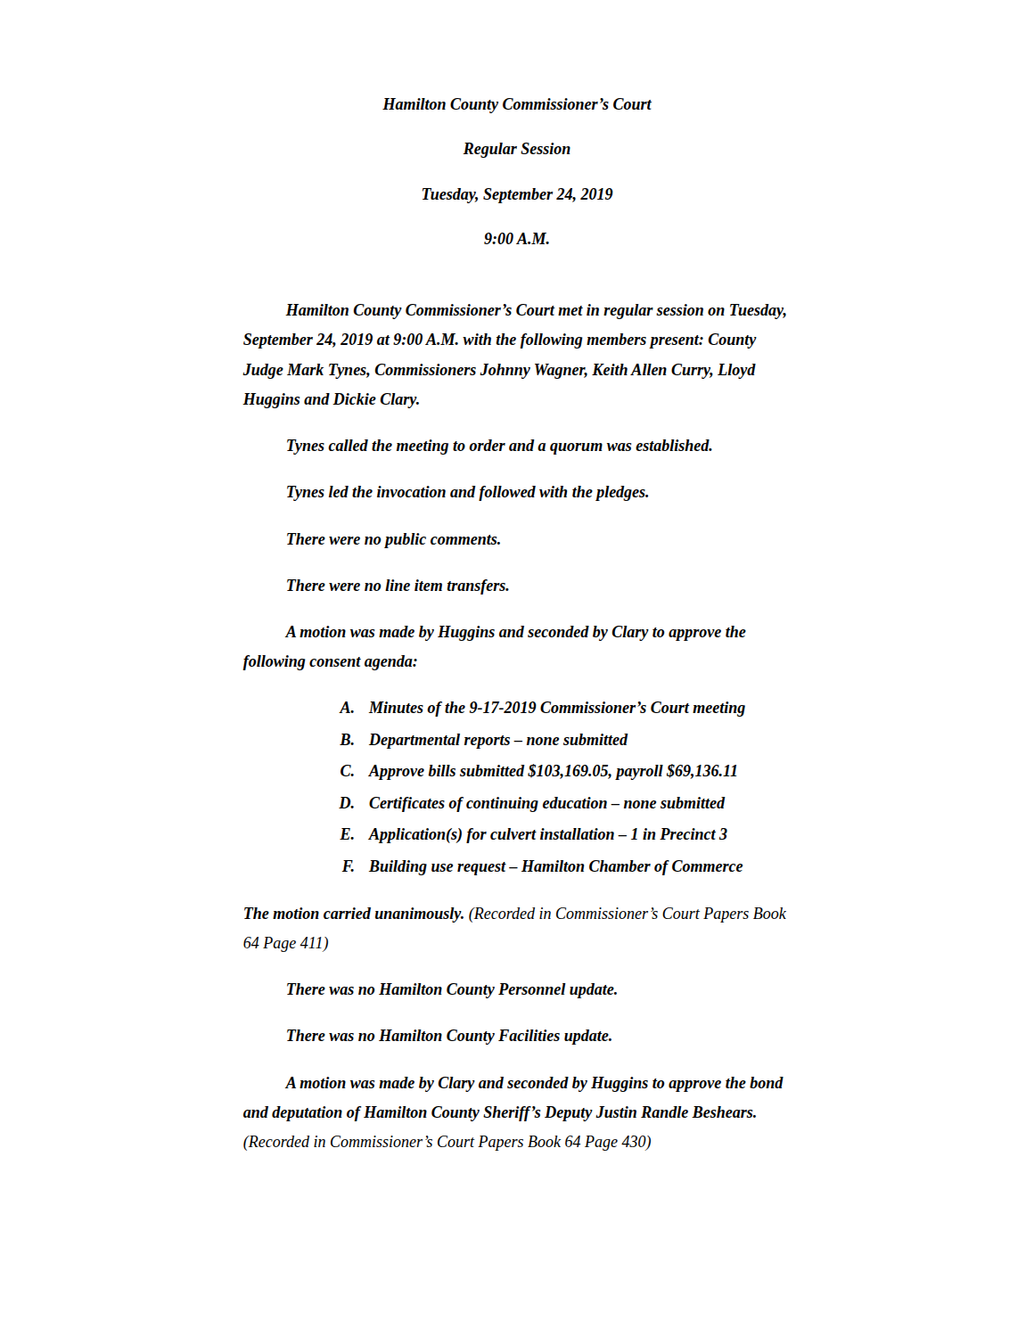Hamilton County Commissioner’s Court
Regular Session
Tuesday, September 24, 2019
9:00 A.M.
Hamilton County Commissioner’s Court met in regular session on Tuesday, September 24, 2019 at 9:00 A.M. with the following members present: County Judge Mark Tynes, Commissioners Johnny Wagner, Keith Allen Curry, Lloyd Huggins and Dickie Clary.
Tynes called the meeting to order and a quorum was established.
Tynes led the invocation and followed with the pledges.
There were no public comments.
There were no line item transfers.
A motion was made by Huggins and seconded by Clary to approve the following consent agenda:
Minutes of the 9-17-2019 Commissioner’s Court meeting
Departmental reports – none submitted
Approve bills submitted $103,169.05, payroll $69,136.11
Certificates of continuing education – none submitted
Application(s) for culvert installation – 1 in Precinct 3
Building use request – Hamilton Chamber of Commerce
The motion carried unanimously. (Recorded in Commissioner’s Court Papers Book 64 Page 411)
There was no Hamilton County Personnel update.
There was no Hamilton County Facilities update.
A motion was made by Clary and seconded by Huggins to approve the bond and deputation of Hamilton County Sheriff’s Deputy Justin Randle Beshears. (Recorded in Commissioner’s Court Papers Book 64 Page 430)